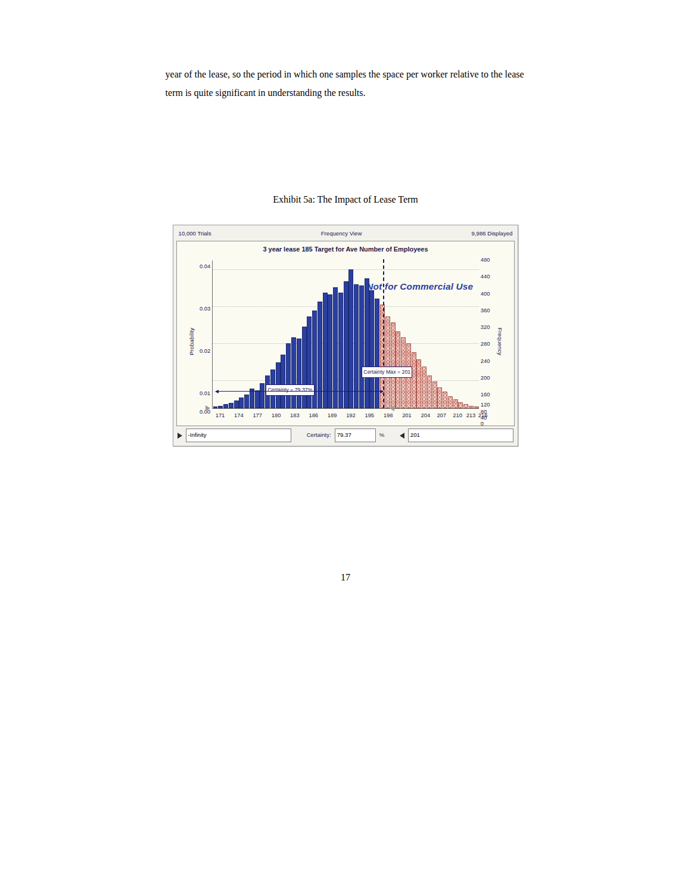year of the lease, so the period in which one samples the space per worker relative to the lease term is quite significant in understanding the results.
Exhibit 5a: The Impact of Lease Term
10,000 Trials Frequency View 9,986 Displayed
3 year lease 185 Target for Ave Number of Employees
Probability
Frequency
0.04 0.03 0.02 0.01 0.00
480 440 400 360 320 280 240 200 160 120 80 40 0
Not for Commercial Use
Certainty Max = 201
Certainty = 79.37%
171 174 177 180 183 186 189 192 195 198 201 204 207 210 213 216
-Infinity
Certainty:
79.37
%
201
17